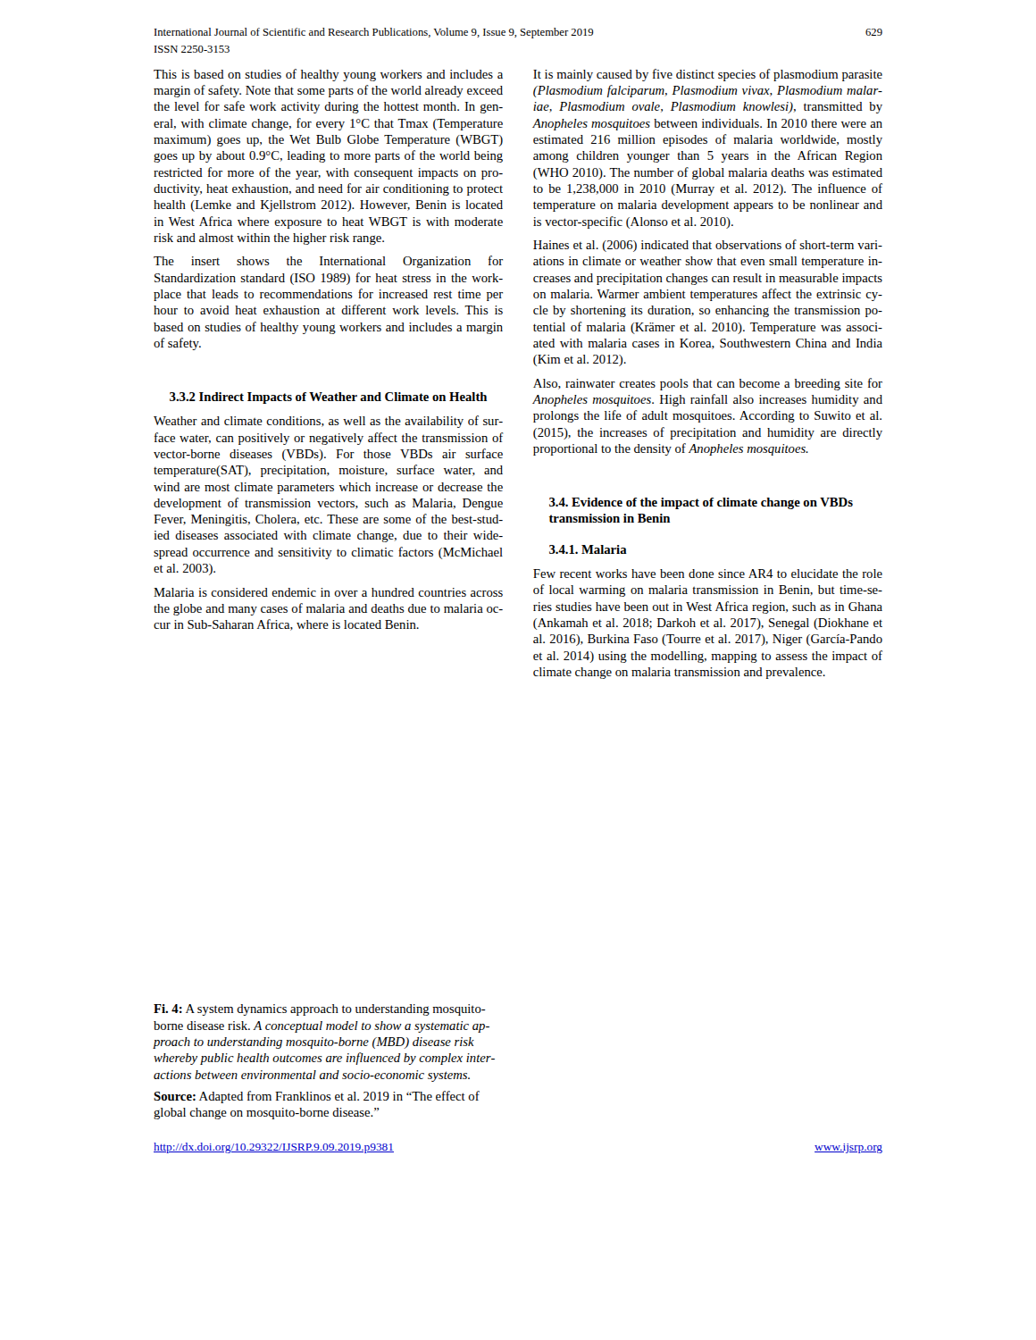International Journal of Scientific and Research Publications, Volume 9, Issue 9, September 2019 629
ISSN 2250-3153
This is based on studies of healthy young workers and includes a margin of safety. Note that some parts of the world already exceed the level for safe work activity during the hottest month. In general, with climate change, for every 1°C that Tmax (Temperature maximum) goes up, the Wet Bulb Globe Temperature (WBGT) goes up by about 0.9°C, leading to more parts of the world being restricted for more of the year, with consequent impacts on productivity, heat exhaustion, and need for air conditioning to protect health (Lemke and Kjellstrom 2012). However, Benin is located in West Africa where exposure to heat WBGT is with moderate risk and almost within the higher risk range.
The insert shows the International Organization for Standardization standard (ISO 1989) for heat stress in the workplace that leads to recommendations for increased rest time per hour to avoid heat exhaustion at different work levels. This is based on studies of healthy young workers and includes a margin of safety.
3.3.2 Indirect Impacts of Weather and Climate on Health
Weather and climate conditions, as well as the availability of surface water, can positively or negatively affect the transmission of vector-borne diseases (VBDs). For those VBDs air surface temperature(SAT), precipitation, moisture, surface water, and wind are most climate parameters which increase or decrease the development of transmission vectors, such as Malaria, Dengue Fever, Meningitis, Cholera, etc. These are some of the best-studied diseases associated with climate change, due to their widespread occurrence and sensitivity to climatic factors (McMichael et al. 2003).
Malaria is considered endemic in over a hundred countries across the globe and many cases of malaria and deaths due to malaria occur in Sub-Saharan Africa, where is located Benin.
Fi. 4: A system dynamics approach to understanding mosquito-borne disease risk. A conceptual model to show a systematic approach to understanding mosquito-borne (MBD) disease risk whereby public health outcomes are influenced by complex interactions between environmental and socio-economic systems.
Source: Adapted from Franklinos et al. 2019 in “The effect of global change on mosquito-borne disease.”
It is mainly caused by five distinct species of plasmodium parasite (Plasmodium falciparum, Plasmodium vivax, Plasmodium malariae, Plasmodium ovale, Plasmodium knowlesi), transmitted by Anopheles mosquitoes between individuals. In 2010 there were an estimated 216 million episodes of malaria worldwide, mostly among children younger than 5 years in the African Region (WHO 2010). The number of global malaria deaths was estimated to be 1,238,000 in 2010 (Murray et al. 2012). The influence of temperature on malaria development appears to be nonlinear and is vector-specific (Alonso et al. 2010).
Haines et al. (2006) indicated that observations of short-term variations in climate or weather show that even small temperature increases and precipitation changes can result in measurable impacts on malaria. Warmer ambient temperatures affect the extrinsic cycle by shortening its duration, so enhancing the transmission potential of malaria (Krämer et al. 2010). Temperature was associated with malaria cases in Korea, Southwestern China and India (Kim et al. 2012).
Also, rainwater creates pools that can become a breeding site for Anopheles mosquitoes. High rainfall also increases humidity and prolongs the life of adult mosquitoes. According to Suwito et al. (2015), the increases of precipitation and humidity are directly proportional to the density of Anopheles mosquitoes.
3.4. Evidence of the impact of climate change on VBDs transmission in Benin
3.4.1. Malaria
Few recent works have been done since AR4 to elucidate the role of local warming on malaria transmission in Benin, but time-series studies have been out in West Africa region, such as in Ghana (Ankamah et al. 2018; Darkoh et al. 2017), Senegal (Diokhane et al. 2016), Burkina Faso (Tourre et al. 2017), Niger (García-Pando et al. 2014) using the modelling, mapping to assess the impact of climate change on malaria transmission and prevalence.
http://dx.doi.org/10.29322/IJSRP.9.09.2019.p9381 www.ijsrp.org